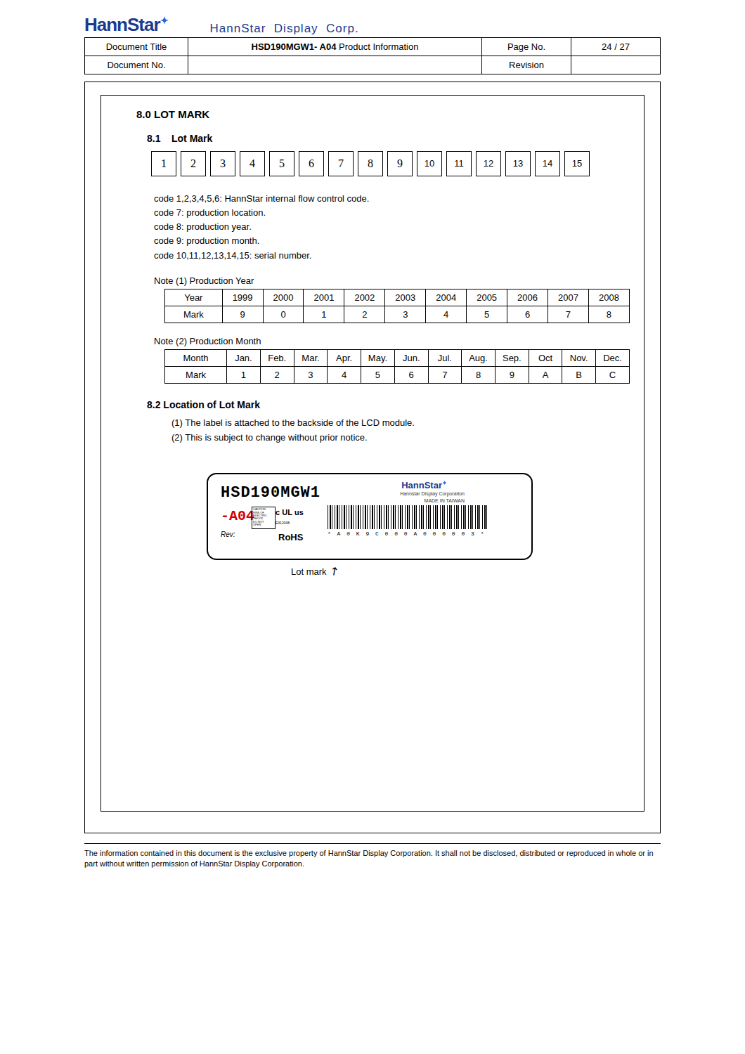HannStar✦
HannStar Display Corp.
| Document Title | HSD190MGW1- A04 Product Information | Page No. | 24 / 27 |
| Document No. | | Revision | |
8.0 LOT MARK
8.1 Lot Mark
1
2
3
4
5
6
7
8
9
10
11
12
13
14
15
code 1,2,3,4,5,6: HannStar internal flow control code.
code 7: production location.
code 8: production year.
code 9: production month.
code 10,11,12,13,14,15: serial number.
Note (1) Production Year
| Year | 1999 | 2000 | 2001 | 2002 | 2003 | 2004 | 2005 | 2006 | 2007 | 2008 |
| Mark | 9 | 0 | 1 | 2 | 3 | 4 | 5 | 6 | 7 | 8 |
Note (2) Production Month
| Month | Jan. | Feb. | Mar. | Apr. | May. | Jun. | Jul. | Aug. | Sep. | Oct | Nov. | Dec. |
| Mark | 1 | 2 | 3 | 4 | 5 | 6 | 7 | 8 | 9 | A | B | C |
8.2 Location of Lot Mark
(1) The label is attached to the backside of the LCD module.
(2) This is subject to change without prior notice.
HSD190MGW1
-A04
Rev:
RoHS
HannStar✦
Hannstar Display Corporation
MADE IN TAIWAN
CAUTION
RISK OF
ELECTRIC
SHOCK
DO NOT
OPEN
c UL us
E312048
* A 0 K 9 C 0 0 0 A 0 0 0 0 0 3 *
Lot mark↗
The information contained in this document is the exclusive property of HannStar Display Corporation. It shall not be disclosed, distributed or reproduced in whole or in part without written permission of HannStar Display Corporation.